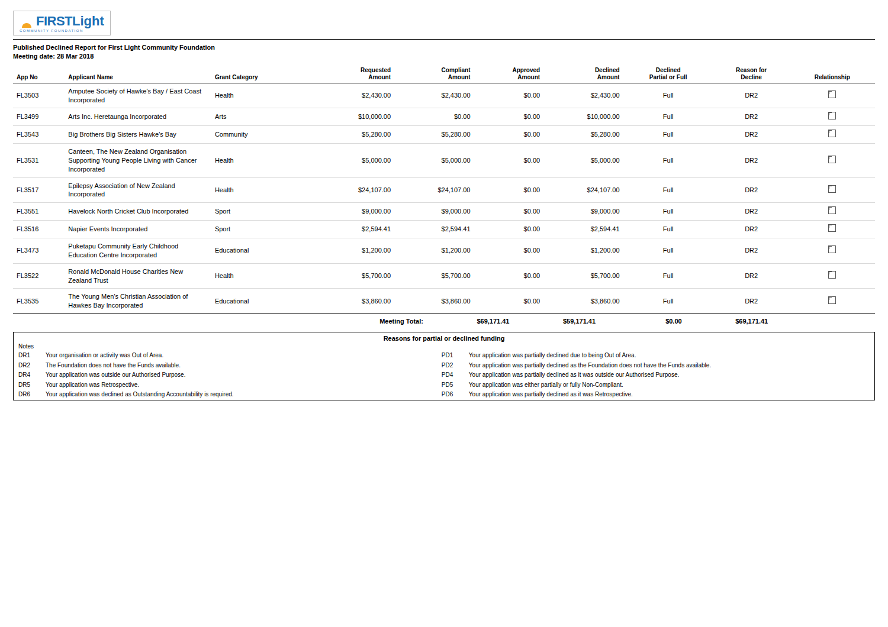FIRST Light
COMMUNITY FOUNDATION
Published Declined Report for First Light Community Foundation
Meeting date: 28 Mar 2018
| App No | Applicant Name | Grant Category | Requested Amount | Compliant Amount | Approved Amount | Declined Amount | Declined Partial or Full | Reason for Decline | Relationship |
| --- | --- | --- | --- | --- | --- | --- | --- | --- | --- |
| FL3503 | Amputee Society of Hawke's Bay / East Coast Incorporated | Health | $2,430.00 | $2,430.00 | $0.00 | $2,430.00 | Full | DR2 | |
| FL3499 | Arts Inc. Heretaunga Incorporated | Arts | $10,000.00 | $0.00 | $0.00 | $10,000.00 | Full | DR2 | |
| FL3543 | Big Brothers Big Sisters Hawke's Bay | Community | $5,280.00 | $5,280.00 | $0.00 | $5,280.00 | Full | DR2 | |
| FL3531 | Canteen, The New Zealand Organisation Supporting Young People Living with Cancer Incorporated | Health | $5,000.00 | $5,000.00 | $0.00 | $5,000.00 | Full | DR2 | |
| FL3517 | Epilepsy Association of New Zealand Incorporated | Health | $24,107.00 | $24,107.00 | $0.00 | $24,107.00 | Full | DR2 | |
| FL3551 | Havelock North Cricket Club Incorporated | Sport | $9,000.00 | $9,000.00 | $0.00 | $9,000.00 | Full | DR2 | |
| FL3516 | Napier Events Incorporated | Sport | $2,594.41 | $2,594.41 | $0.00 | $2,594.41 | Full | DR2 | |
| FL3473 | Puketapu Community Early Childhood Education Centre Incorporated | Educational | $1,200.00 | $1,200.00 | $0.00 | $1,200.00 | Full | DR2 | |
| FL3522 | Ronald McDonald House Charities New Zealand Trust | Health | $5,700.00 | $5,700.00 | $0.00 | $5,700.00 | Full | DR2 | |
| FL3535 | The Young Men's Christian Association of Hawkes Bay Incorporated | Educational | $3,860.00 | $3,860.00 | $0.00 | $3,860.00 | Full | DR2 | |
| | Meeting Total: | $69,171.41 | $59,171.41 | $0.00 | $69,171.41 | |
Reasons for partial or declined funding
Notes
| DR1 | Your organisation or activity was Out of Area. | PD1 | Your application was partially declined due to being Out of Area. |
| DR2 | The Foundation does not have the Funds available. | PD2 | Your application was partially declined as the Foundation does not have the Funds available. |
| DR4 | Your application was outside our Authorised Purpose. | PD4 | Your application was partially declined as it was outside our Authorised Purpose. |
| DR5 | Your application was Retrospective. | PD5 | Your application was either partially or fully Non-Compliant. |
| DR6 | Your application was declined as Outstanding Accountability is required. | PD6 | Your application was partially declined as it was Retrospective. |